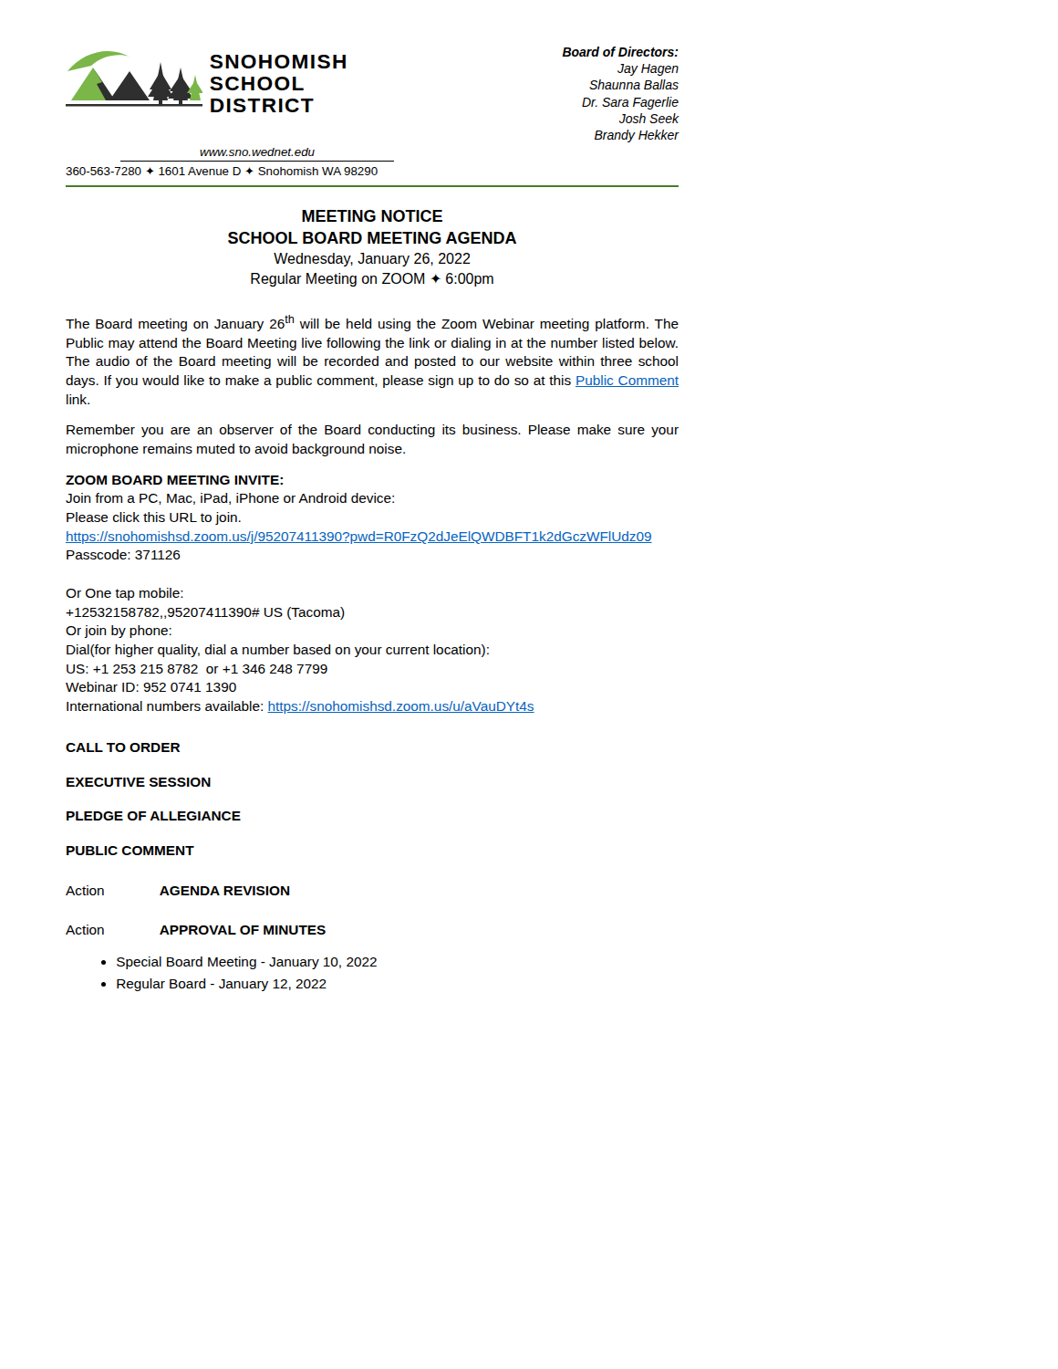SNOHOMISH SCHOOL DISTRICT
Board of Directors:
Jay Hagen
Shaunna Ballas
Dr. Sara Fagerlie
Josh Seek
Brandy Hekker
www.sno.wednet.edu 360-563-7280 ✦ 1601 Avenue D ✦ Snohomish WA 98290
MEETING NOTICE
SCHOOL BOARD MEETING AGENDA
Wednesday, January 26, 2022
Regular Meeting on ZOOM ✦ 6:00pm
The Board meeting on January 26th will be held using the Zoom Webinar meeting platform. The Public may attend the Board Meeting live following the link or dialing in at the number listed below. The audio of the Board meeting will be recorded and posted to our website within three school days. If you would like to make a public comment, please sign up to do so at this Public Comment link.
Remember you are an observer of the Board conducting its business. Please make sure your microphone remains muted to avoid background noise.
ZOOM BOARD MEETING INVITE:
Join from a PC, Mac, iPad, iPhone or Android device:
Please click this URL to join.
https://snohomishsd.zoom.us/j/95207411390?pwd=R0FzQ2dJeElQWDBFT1k2dGczWFlUdz09
Passcode: 371126
Or One tap mobile:
+12532158782,,95207411390# US (Tacoma)
Or join by phone:
Dial(for higher quality, dial a number based on your current location):
US: +1 253 215 8782 or +1 346 248 7799
Webinar ID: 952 0741 1390
International numbers available: https://snohomishsd.zoom.us/u/aVauDYt4s
CALL TO ORDER
EXECUTIVE SESSION
PLEDGE OF ALLEGIANCE
PUBLIC COMMENT
Action
AGENDA REVISION
Action
APPROVAL OF MINUTES
Special Board Meeting - January 10, 2022
Regular Board - January 12, 2022